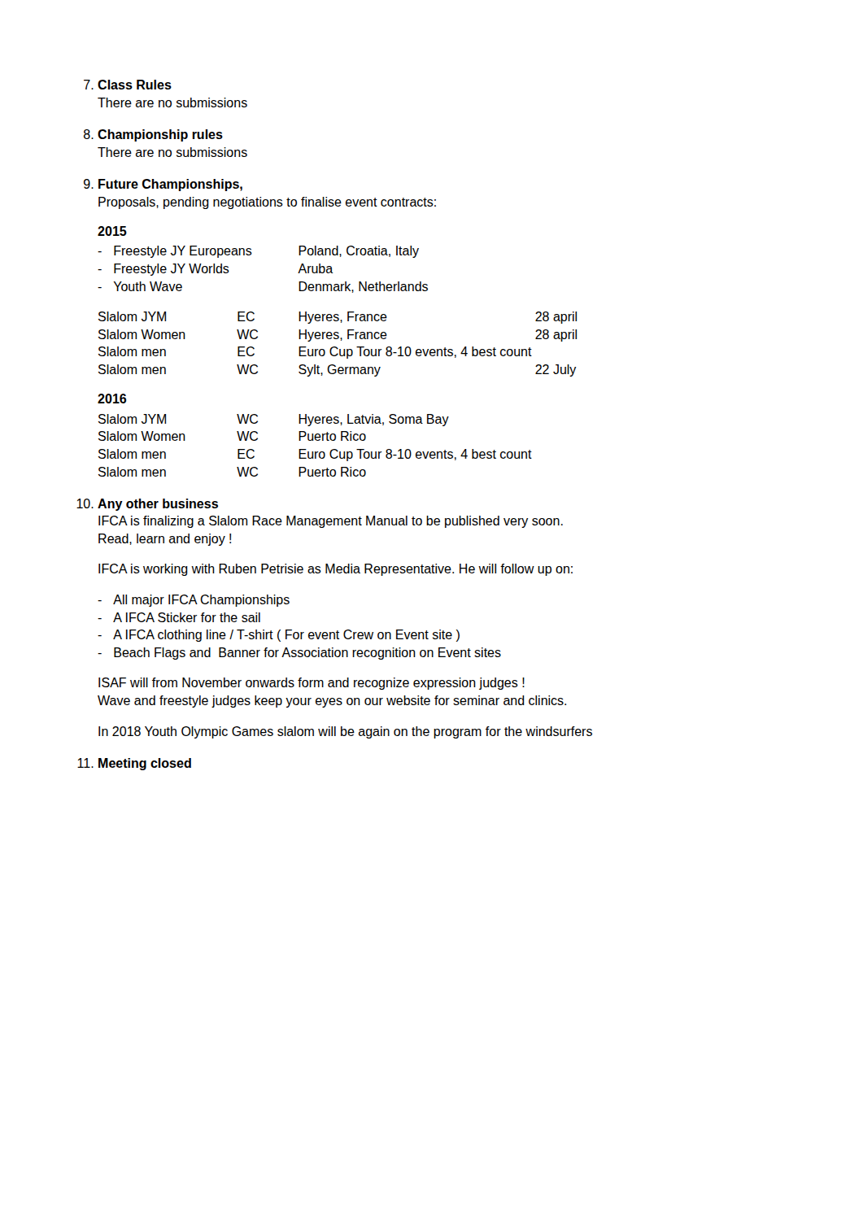Class Rules
There are no submissions
Championship rules
There are no submissions
Future Championships,
Proposals, pending negotiations to finalise event contracts:
2015
| Freestyle JY Europeans | Poland, Croatia, Italy |
| Freestyle JY Worlds | Aruba |
| Youth Wave | Denmark, Netherlands |
| Slalom JYM | EC | Hyeres, France | 28 april |
| Slalom Women | WC | Hyeres, France | 28 april |
| Slalom men | EC | Euro Cup Tour 8-10 events, 4 best count |
| Slalom men | WC | Sylt, Germany | 22 July |
2016
| Slalom JYM | WC | Hyeres, Latvia, Soma Bay |
| Slalom Women | WC | Puerto Rico |
| Slalom men | EC | Euro Cup Tour 8-10 events, 4 best count |
| Slalom men | WC | Puerto Rico |
Any other business
IFCA is finalizing a Slalom Race Management Manual to be published very soon.
Read, learn and enjoy !
IFCA is working with Ruben Petrisie as Media Representative. He will follow up on:
All major IFCA Championships
A IFCA Sticker for the sail
A IFCA clothing line / T-shirt ( For event Crew on Event site )
Beach Flags and Banner for Association recognition on Event sites
ISAF will from November onwards form and recognize expression judges !
Wave and freestyle judges keep your eyes on our website for seminar and clinics.
In 2018 Youth Olympic Games slalom will be again on the program for the windsurfers
Meeting closed